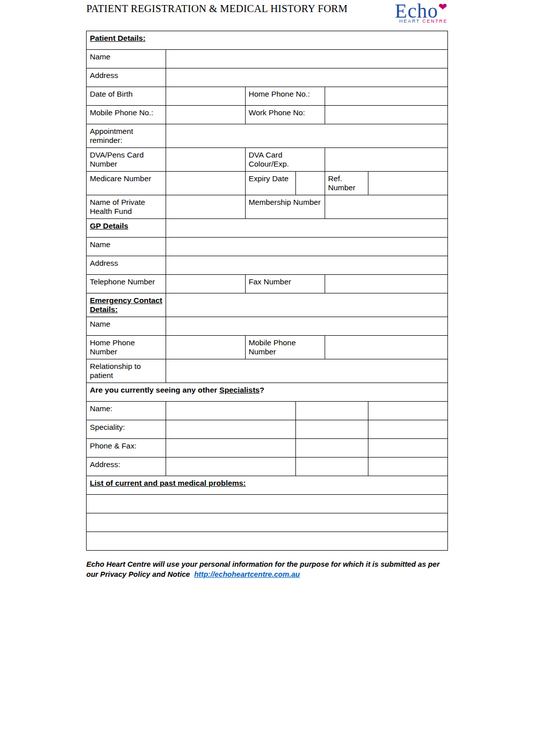Patient Registration & Medical History Form
Echo❤
HEART CENTRE
| Patient Details: |
| Name | |
| Address | |
| Date of Birth | | Home Phone No.: | |
| Mobile Phone No.: | | Work Phone No: | |
| Appointment reminder: | |
| DVA/Pens Card Number | | DVA Card Colour/Exp. | |
| Medicare Number | | Expiry Date | | Ref. Number | |
| Name of Private Health Fund | | Membership Number | |
| GP Details | |
| Name | |
| Address | |
| Telephone Number | | Fax Number | |
| Emergency Contact Details: | |
| Name | |
| Home Phone Number | | Mobile Phone Number | |
| Relationship to patient | |
| Are you currently seeing any other Specialists ? |
| Name: | | | |
| Speciality: | | | |
| Phone & Fax: | | | |
| Address: | | | |
| List of current and past medical problems: |
Echo Heart Centre will use your personal information for the purpose for which it is submitted as per our Privacy Policy and Notice http://echoheartcentre.com.au